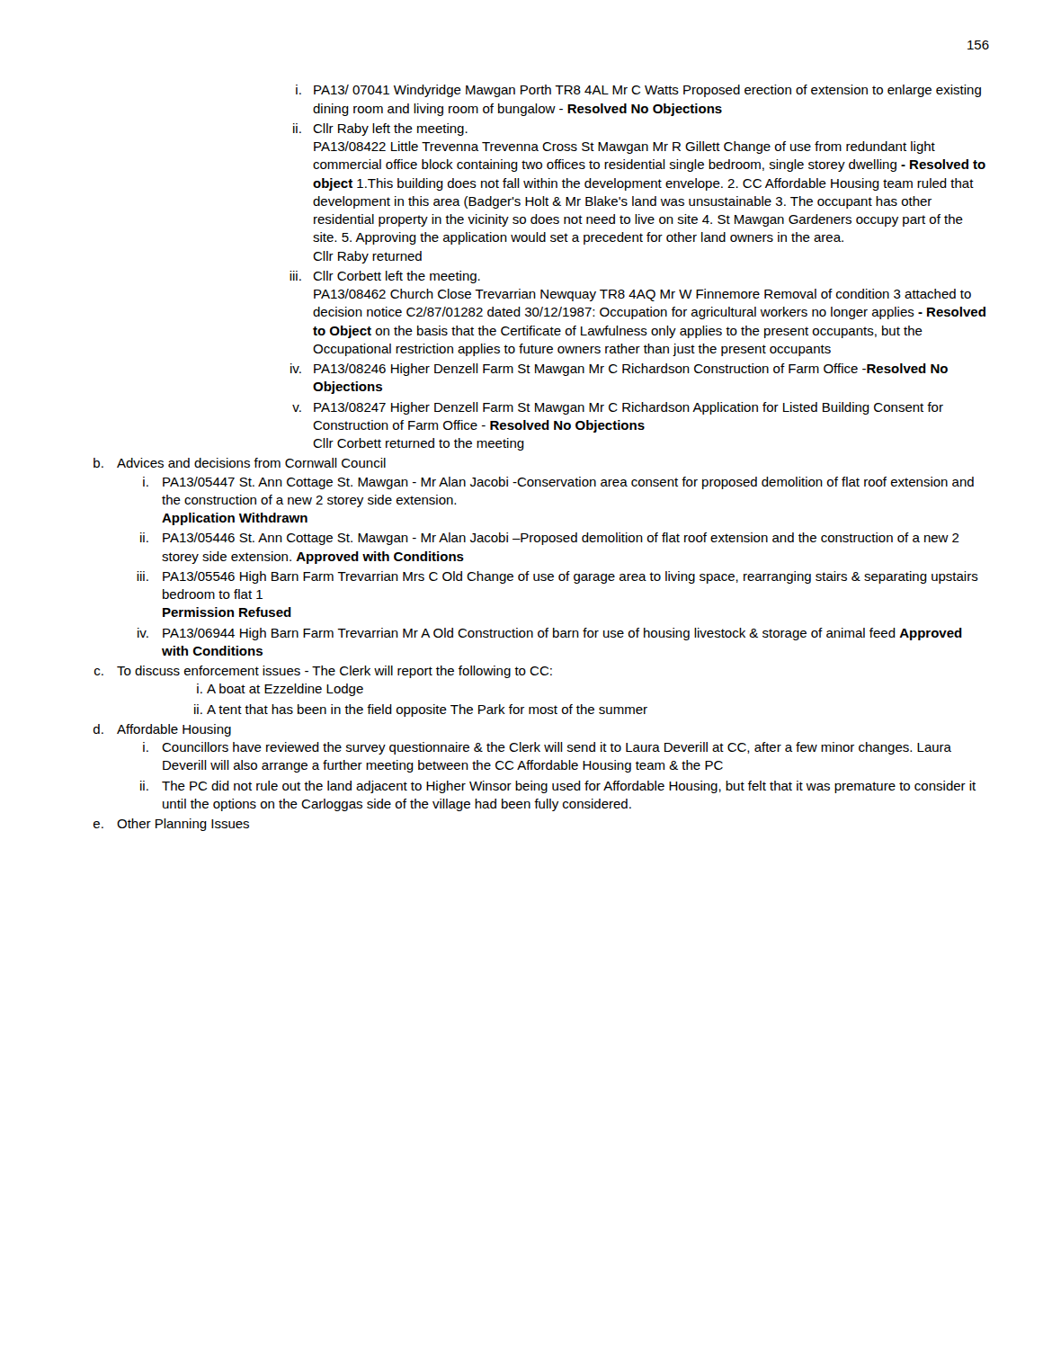156
PA13/ 07041 Windyridge Mawgan Porth TR8 4AL Mr C Watts Proposed erection of extension to enlarge existing dining room and living room of bungalow - Resolved No Objections
Cllr Raby left the meeting.
PA13/08422 Little Trevenna Trevenna Cross St Mawgan Mr R Gillett Change of use from redundant light commercial office block containing two offices to residential single bedroom, single storey dwelling - Resolved to object 1.This building does not fall within the development envelope. 2. CC Affordable Housing team ruled that development in this area (Badger's Holt & Mr Blake's land was unsustainable 3. The occupant has other residential property in the vicinity so does not need to live on site 4. St Mawgan Gardeners occupy part of the site. 5. Approving the application would set a precedent for other land owners in the area.
Cllr Raby returned
Cllr Corbett left the meeting.
PA13/08462 Church Close Trevarrian Newquay TR8 4AQ Mr W Finnemore Removal of condition 3 attached to decision notice C2/87/01282 dated 30/12/1987: Occupation for agricultural workers no longer applies - Resolved to Object on the basis that the Certificate of Lawfulness only applies to the present occupants, but the Occupational restriction applies to future owners rather than just the present occupants
PA13/08246 Higher Denzell Farm St Mawgan Mr C Richardson Construction of Farm Office -Resolved No Objections
PA13/08247 Higher Denzell Farm St Mawgan Mr C Richardson Application for Listed Building Consent for Construction of Farm Office - Resolved No Objections
Cllr Corbett returned to the meeting
Advices and decisions from Cornwall Council
PA13/05447 St. Ann Cottage St. Mawgan - Mr Alan Jacobi -Conservation area consent for proposed demolition of flat roof extension and the construction of a new 2 storey side extension.
Application Withdrawn
PA13/05446 St. Ann Cottage St. Mawgan - Mr Alan Jacobi –Proposed demolition of flat roof extension and the construction of a new 2 storey side extension. Approved with Conditions
PA13/05546 High Barn Farm Trevarrian Mrs C Old Change of use of garage area to living space, rearranging stairs & separating upstairs bedroom to flat 1
Permission Refused
PA13/06944 High Barn Farm Trevarrian Mr A Old Construction of barn for use of housing livestock & storage of animal feed Approved with Conditions
To discuss enforcement issues - The Clerk will report the following to CC:
A boat at Ezzeldine Lodge
A tent that has been in the field opposite The Park for most of the summer
Affordable Housing
Councillors have reviewed the survey questionnaire & the Clerk will send it to Laura Deverill at CC, after a few minor changes. Laura Deverill will also arrange a further meeting between the CC Affordable Housing team & the PC
The PC did not rule out the land adjacent to Higher Winsor being used for Affordable Housing, but felt that it was premature to consider it until the options on the Carloggas side of the village had been fully considered.
Other Planning Issues